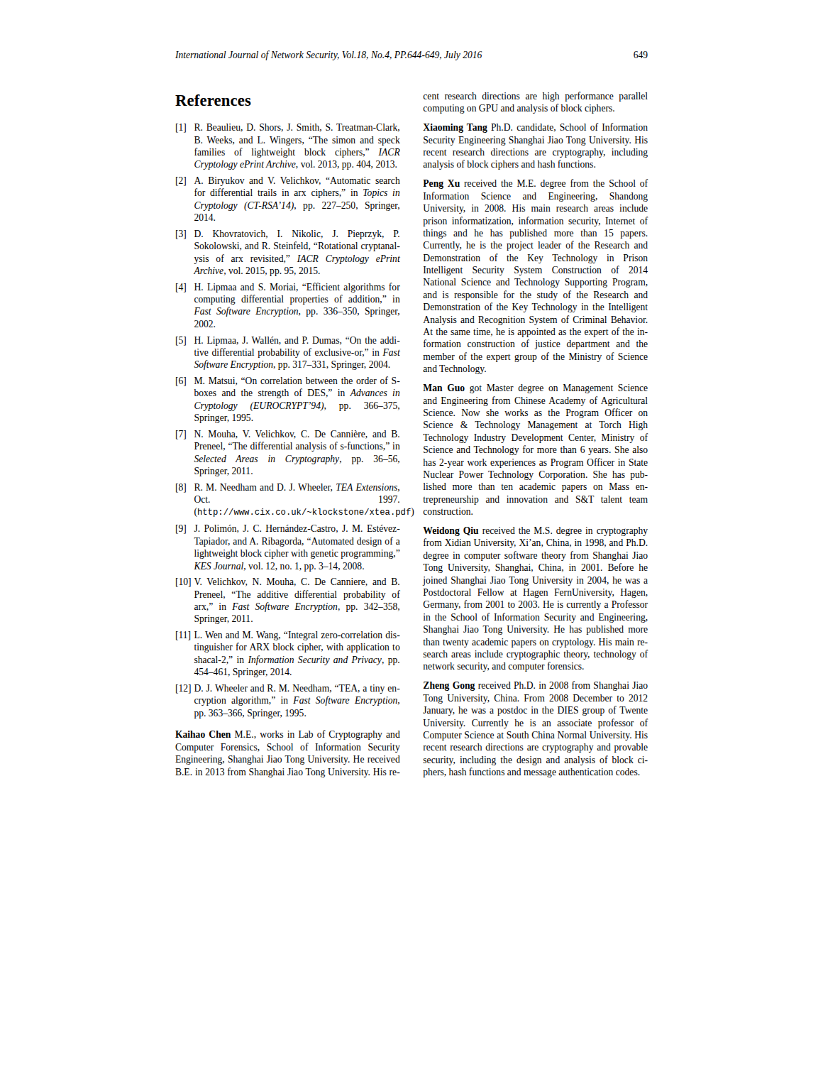International Journal of Network Security, Vol.18, No.4, PP.644-649, July 2016 649
References
[1] R. Beaulieu, D. Shors, J. Smith, S. Treatman-Clark, B. Weeks, and L. Wingers, “The simon and speck families of lightweight block ciphers,” IACR Cryptology ePrint Archive, vol. 2013, pp. 404, 2013.
[2] A. Biryukov and V. Velichkov, “Automatic search for differential trails in arx ciphers,” in Topics in Cryptology (CT-RSA’14), pp. 227–250, Springer, 2014.
[3] D. Khovratovich, I. Nikolic, J. Pieprzyk, P. Sokolowski, and R. Steinfeld, “Rotational cryptanalysis of arx revisited,” IACR Cryptology ePrint Archive, vol. 2015, pp. 95, 2015.
[4] H. Lipmaa and S. Moriai, “Efficient algorithms for computing differential properties of addition,” in Fast Software Encryption, pp. 336–350, Springer, 2002.
[5] H. Lipmaa, J. Wallén, and P. Dumas, “On the additive differential probability of exclusive-or,” in Fast Software Encryption, pp. 317–331, Springer, 2004.
[6] M. Matsui, “On correlation between the order of S-boxes and the strength of DES,” in Advances in Cryptology (EUROCRYPT’94), pp. 366–375, Springer, 1995.
[7] N. Mouha, V. Velichkov, C. De Cannière, and B. Preneel, “The differential analysis of s-functions,” in Selected Areas in Cryptography, pp. 36–56, Springer, 2011.
[8] R. M. Needham and D. J. Wheeler, TEA Extensions, Oct. 1997. (http://www.cix.co.uk/~klockstone/xtea.pdf)
[9] J. Polimón, J. C. Hernández-Castro, J. M. Estévez-Tapiador, and A. Ribagorda, “Automated design of a lightweight block cipher with genetic programming,” KES Journal, vol. 12, no. 1, pp. 3–14, 2008.
[10] V. Velichkov, N. Mouha, C. De Canniere, and B. Preneel, “The additive differential probability of arx,” in Fast Software Encryption, pp. 342–358, Springer, 2011.
[11] L. Wen and M. Wang, “Integral zero-correlation distinguisher for ARX block cipher, with application to shacal-2,” in Information Security and Privacy, pp. 454–461, Springer, 2014.
[12] D. J. Wheeler and R. M. Needham, “TEA, a tiny encryption algorithm,” in Fast Software Encryption, pp. 363–366, Springer, 1995.
Kaihao Chen M.E., works in Lab of Cryptography and Computer Forensics, School of Information Security Engineering, Shanghai Jiao Tong University. He received B.E. in 2013 from Shanghai Jiao Tong University. His recent research directions are high performance parallel computing on GPU and analysis of block ciphers.
Xiaoming Tang Ph.D. candidate, School of Information Security Engineering Shanghai Jiao Tong University. His recent research directions are cryptography, including analysis of block ciphers and hash functions.
Peng Xu received the M.E. degree from the School of Information Science and Engineering, Shandong University, in 2008. His main research areas include prison informatization, information security, Internet of things and he has published more than 15 papers. Currently, he is the project leader of the Research and Demonstration of the Key Technology in Prison Intelligent Security System Construction of 2014 National Science and Technology Supporting Program, and is responsible for the study of the Research and Demonstration of the Key Technology in the Intelligent Analysis and Recognition System of Criminal Behavior. At the same time, he is appointed as the expert of the information construction of justice department and the member of the expert group of the Ministry of Science and Technology.
Man Guo got Master degree on Management Science and Engineering from Chinese Academy of Agricultural Science. Now she works as the Program Officer on Science & Technology Management at Torch High Technology Industry Development Center, Ministry of Science and Technology for more than 6 years. She also has 2-year work experiences as Program Officer in State Nuclear Power Technology Corporation. She has published more than ten academic papers on Mass entrepreneurship and innovation and S&T talent team construction.
Weidong Qiu received the M.S. degree in cryptography from Xidian University, Xi’an, China, in 1998, and Ph.D. degree in computer software theory from Shanghai Jiao Tong University, Shanghai, China, in 2001. Before he joined Shanghai Jiao Tong University in 2004, he was a Postdoctoral Fellow at Hagen FernUniversity, Hagen, Germany, from 2001 to 2003. He is currently a Professor in the School of Information Security and Engineering, Shanghai Jiao Tong University. He has published more than twenty academic papers on cryptology. His main research areas include cryptographic theory, technology of network security, and computer forensics.
Zheng Gong received Ph.D. in 2008 from Shanghai Jiao Tong University, China. From 2008 December to 2012 January, he was a postdoc in the DIES group of Twente University. Currently he is an associate professor of Computer Science at South China Normal University. His recent research directions are cryptography and provable security, including the design and analysis of block ciphers, hash functions and message authentication codes.